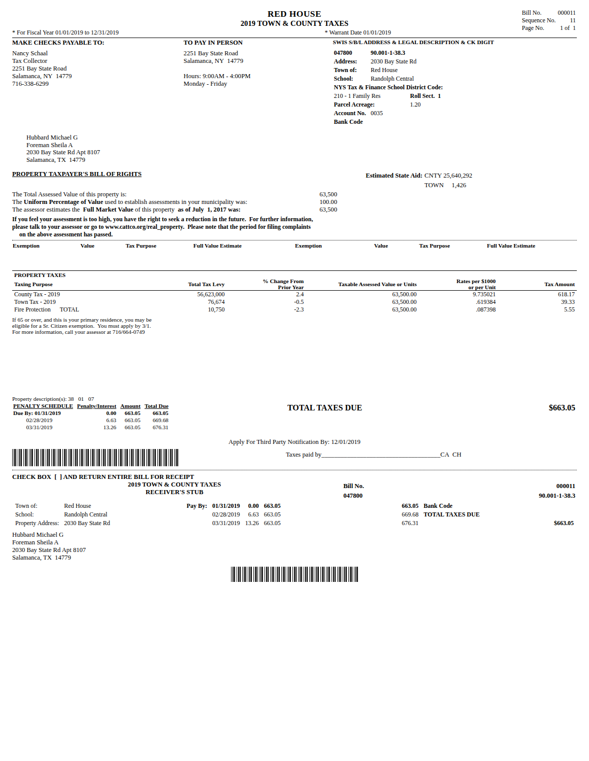RED HOUSE
2019 TOWN & COUNTY TAXES
| Bill No. | 000011 |
| Sequence No. | 11 |
| Page No. | 1 of 1 |
* For Fiscal Year 01/01/2019 to 12/31/2019
* Warrant Date 01/01/2019
MAKE CHECKS PAYABLE TO:
Nancy Schaal
Tax Collector
2251 Bay State Road
Salamanca, NY 14779
716-338-6299
TO PAY IN PERSON
2251 Bay State Road
Salamanca, NY 14779
Hours: 9:00AM - 4:00PM
Monday - Friday
SWIS S/B/L ADDRESS & LEGAL DESCRIPTION & CK DIGIT
| 047800 | 90.001-1-38.3 | |
| Address: | 2030 Bay State Rd |
| Town of: | Red House |
| School: | Randolph Central |
| NYS Tax & Finance School District Code: |
| 210 - 1 Family Res | Roll Sect. 1 |
| Parcel Acreage: | 1.20 |
| Account No. | 0035 | |
| Bank Code | | |
Hubbard Michael G
Foreman Sheila A
2030 Bay State Rd Apt 8107
Salamanca, TX 14779
PROPERTY TAXPAYER'S BILL OF RIGHTS
| Estimated State Aid: | CNTY 25,640,292 |
| | TOWN 1,426 |
The Total Assessed Value of this property is: 63,500
The Uniform Percentage of Value used to establish assessments in your municipality was: 100.00
The assessor estimates the Full Market Value of this property as of July 1, 2017 was: 63,500
If you feel your assessment is too high, you have the right to seek a reduction in the future. For further information,
please talk to your assessor or go to www.cattco.org/real_property. Please note that the period for filing complaints
on the above assessment has passed.
| Exemption | Value | Tax Purpose | Full Value Estimate | Exemption | Value | Tax Purpose | Full Value Estimate |
| --- | --- | --- | --- | --- | --- | --- | --- |
| PROPERTY TAXES | | | | | |
| --- | --- | --- | --- | --- | --- |
| Taxing Purpose | Total Tax Levy | % Change From Prior Year | Taxable Assessed Value or Units | Rates per $1000 or per Unit | Tax Amount |
| County Tax - 2019 | 56,623,000 | 2.4 | 63,500.00 | 9.735021 | 618.17 |
| Town Tax - 2019 | 76,674 | -0.5 | 63,500.00 | .619384 | 39.33 |
| Fire Protection TOTAL | 10,750 | -2.3 | 63,500.00 | .087398 | 5.55 |
If 65 or over, and this is your primary residence, you may be
eligible for a Sr. Citizen exemption. You must apply by 3/1.
For more information, call your assessor at 716/664-0749
Property description(s): 38 01 07
| PENALTY SCHEDULE | Penalty/Interest | Amount | Total Due |
| --- | --- | --- | --- |
| Due By: 01/31/2019 | 0.00 | 663.05 | 663.05 |
| 02/28/2019 | 6.63 | 663.05 | 669.68 |
| 03/31/2019 | 13.26 | 663.05 | 676.31 |
| TOTAL TAXES DUE | $663.05 |
Apply For Third Party Notification By: 12/01/2019
Taxes paid by_____________________________________CA CH
CHECK BOX [ ] AND RETURN ENTIRE BILL FOR RECEIPT
2019 TOWN & COUNTY TAXES
RECEIVER'S STUB
| Bill No. | 000011 |
| 047800 | 90.001-1-38.3 |
| Town of: | Red House |
| School: | Randolph Central |
| Property Address: | 2030 Bay State Rd |
| Pay By: | 01/31/2019 | 0.00 | 663.05 |
| | 02/28/2019 | 6.63 | 663.05 |
| | 03/31/2019 | 13.26 | 663.05 |
| 663.05 | Bank Code |
| 669.68 | TOTAL TAXES DUE |
| 676.31 | $663.05 |
Hubbard Michael G
Foreman Sheila A
2030 Bay State Rd Apt 8107
Salamanca, TX 14779